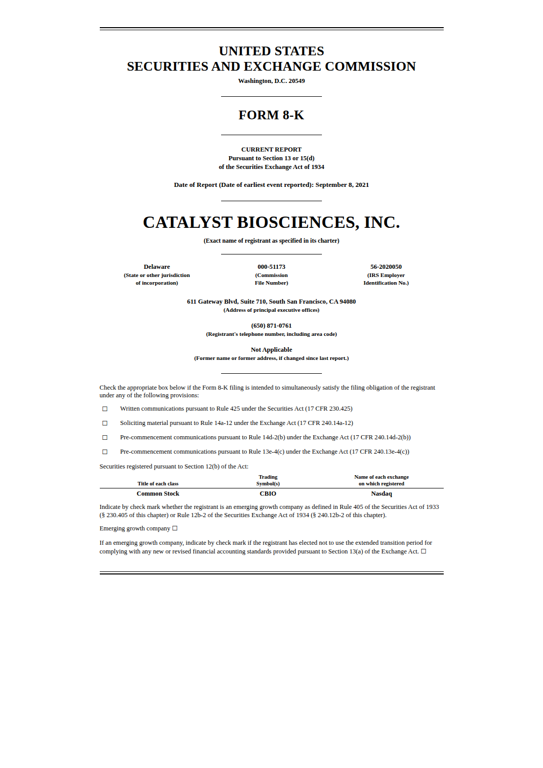UNITED STATES
SECURITIES AND EXCHANGE COMMISSION
Washington, D.C. 20549
FORM 8-K
CURRENT REPORT
Pursuant to Section 13 or 15(d)
of the Securities Exchange Act of 1934
Date of Report (Date of earliest event reported): September 8, 2021
CATALYST BIOSCIENCES, INC.
(Exact name of registrant as specified in its charter)
| Delaware (State or other jurisdiction of incorporation) | 000-51173 (Commission File Number) | 56-2020050 (IRS Employer Identification No.) |
611 Gateway Blvd, Suite 710, South San Francisco, CA 94080 (Address of principal executive offices)
(650) 871-0761 (Registrant's telephone number, including area code)
Not Applicable (Former name or former address, if changed since last report.)
Check the appropriate box below if the Form 8-K filing is intended to simultaneously satisfy the filing obligation of the registrant under any of the following provisions:
☐Written communications pursuant to Rule 425 under the Securities Act (17 CFR 230.425)
☐Soliciting material pursuant to Rule 14a-12 under the Exchange Act (17 CFR 240.14a-12)
☐Pre-commencement communications pursuant to Rule 14d-2(b) under the Exchange Act (17 CFR 240.14d-2(b))
☐Pre-commencement communications pursuant to Rule 13e-4(c) under the Exchange Act (17 CFR 240.13e-4(c))
Securities registered pursuant to Section 12(b) of the Act:
| Title of each class | Trading Symbol(s) | Name of each exchange on which registered |
| --- | --- | --- |
| Common Stock | CBIO | Nasdaq |
Indicate by check mark whether the registrant is an emerging growth company as defined in Rule 405 of the Securities Act of 1933 (§ 230.405 of this chapter) or Rule 12b-2 of the Securities Exchange Act of 1934 (§ 240.12b-2 of this chapter).
Emerging growth company ☐
If an emerging growth company, indicate by check mark if the registrant has elected not to use the extended transition period for complying with any new or revised financial accounting standards provided pursuant to Section 13(a) of the Exchange Act. ☐